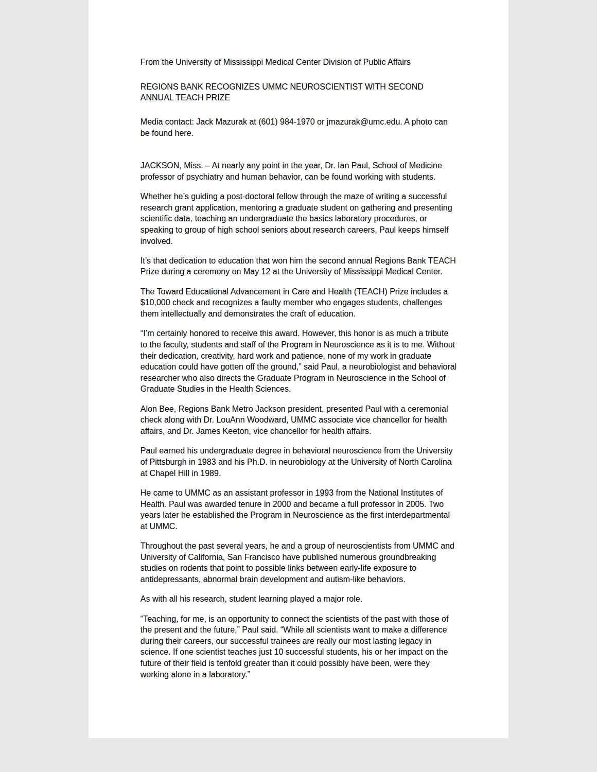From the University of Mississippi Medical Center Division of Public Affairs
REGIONS BANK RECOGNIZES UMMC NEUROSCIENTIST WITH SECOND ANNUAL TEACH PRIZE
Media contact: Jack Mazurak at (601) 984-1970 or jmazurak@umc.edu. A photo can be found here.
JACKSON, Miss. – At nearly any point in the year, Dr. Ian Paul, School of Medicine professor of psychiatry and human behavior, can be found working with students.
Whether he’s guiding a post-doctoral fellow through the maze of writing a successful research grant application, mentoring a graduate student on gathering and presenting scientific data, teaching an undergraduate the basics laboratory procedures, or speaking to group of high school seniors about research careers, Paul keeps himself involved.
It’s that dedication to education that won him the second annual Regions Bank TEACH Prize during a ceremony on May 12 at the University of Mississippi Medical Center.
The Toward Educational Advancement in Care and Health (TEACH) Prize includes a $10,000 check and recognizes a faulty member who engages students, challenges them intellectually and demonstrates the craft of education.
“I’m certainly honored to receive this award. However, this honor is as much a tribute to the faculty, students and staff of the Program in Neuroscience as it is to me. Without their dedication, creativity, hard work and patience, none of my work in graduate education could have gotten off the ground,” said Paul, a neurobiologist and behavioral researcher who also directs the Graduate Program in Neuroscience in the School of Graduate Studies in the Health Sciences.
Alon Bee, Regions Bank Metro Jackson president, presented Paul with a ceremonial check along with Dr. LouAnn Woodward, UMMC associate vice chancellor for health affairs, and Dr. James Keeton, vice chancellor for health affairs.
Paul earned his undergraduate degree in behavioral neuroscience from the University of Pittsburgh in 1983 and his Ph.D. in neurobiology at the University of North Carolina at Chapel Hill in 1989.
He came to UMMC as an assistant professor in 1993 from the National Institutes of Health. Paul was awarded tenure in 2000 and became a full professor in 2005. Two years later he established the Program in Neuroscience as the first interdepartmental at UMMC.
Throughout the past several years, he and a group of neuroscientists from UMMC and University of California, San Francisco have published numerous groundbreaking studies on rodents that point to possible links between early-life exposure to antidepressants, abnormal brain development and autism-like behaviors.
As with all his research, student learning played a major role.
“Teaching, for me, is an opportunity to connect the scientists of the past with those of the present and the future,” Paul said. “While all scientists want to make a difference during their careers, our successful trainees are really our most lasting legacy in science. If one scientist teaches just 10 successful students, his or her impact on the future of their field is tenfold greater than it could possibly have been, were they working alone in a laboratory.”